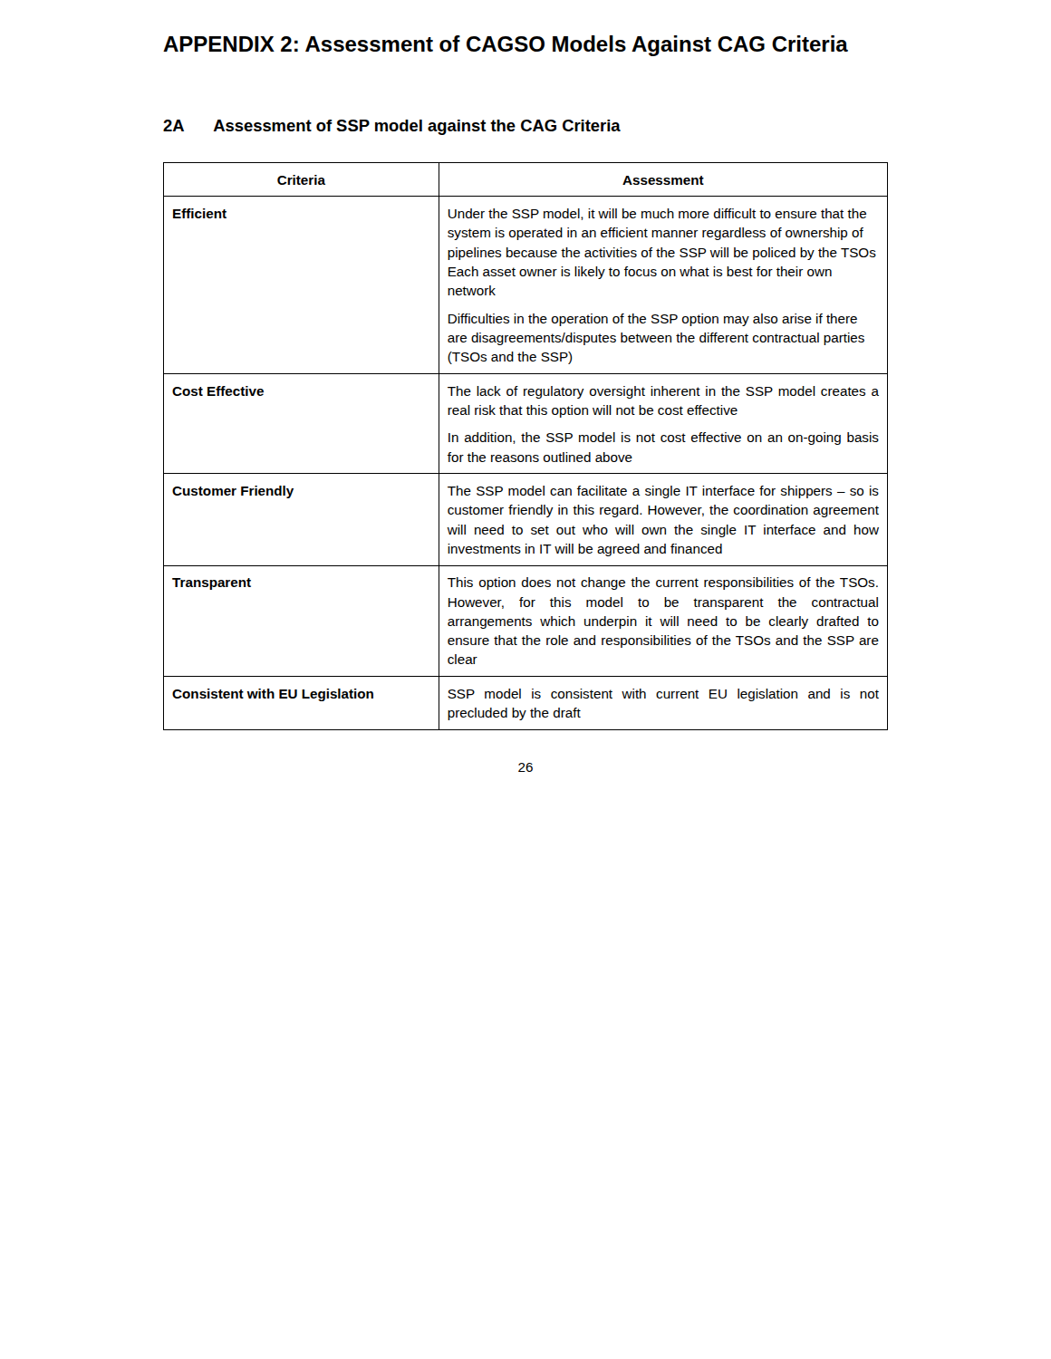APPENDIX 2: Assessment of CAGSO Models Against CAG Criteria
2AAssessment of SSP model against the CAG Criteria
| Criteria | Assessment |
| --- | --- |
| Efficient | Under the SSP model, it will be much more difficult to ensure that the system is operated in an efficient manner regardless of ownership of pipelines because the activities of the SSP will be policed by the TSOs Each asset owner is likely to focus on what is best for their own network Difficulties in the operation of the SSP option may also arise if there are disagreements/disputes between the different contractual parties (TSOs and the SSP) |
| Cost Effective | The lack of regulatory oversight inherent in the SSP model creates a real risk that this option will not be cost effective In addition, the SSP model is not cost effective on an on-going basis for the reasons outlined above |
| Customer Friendly | The SSP model can facilitate a single IT interface for shippers – so is customer friendly in this regard. However, the coordination agreement will need to set out who will own the single IT interface and how investments in IT will be agreed and financed |
| Transparent | This option does not change the current responsibilities of the TSOs. However, for this model to be transparent the contractual arrangements which underpin it will need to be clearly drafted to ensure that the role and responsibilities of the TSOs and the SSP are clear |
| Consistent with EU Legislation | SSP model is consistent with current EU legislation and is not precluded by the draft |
26